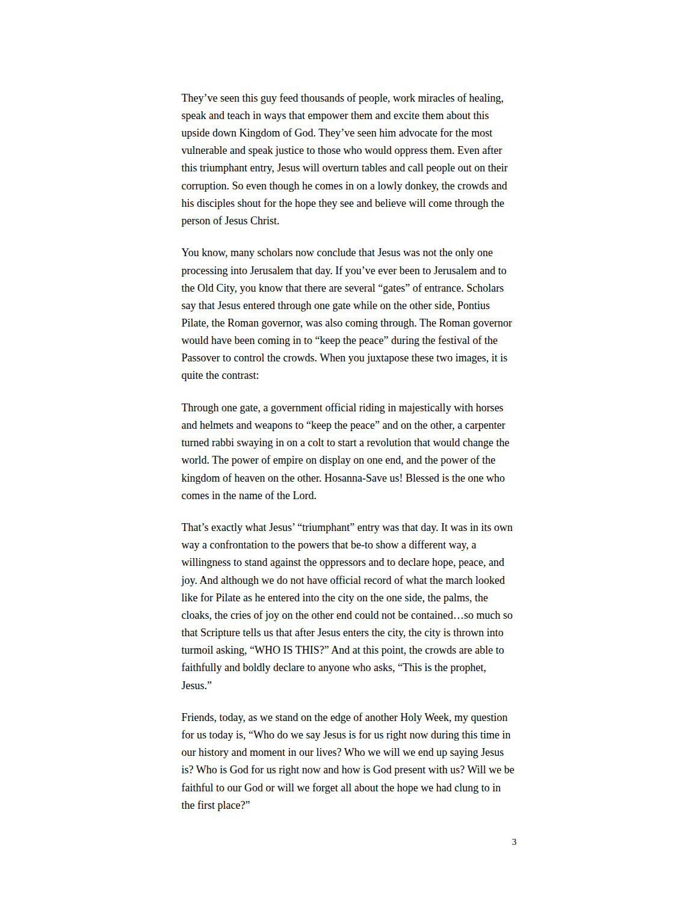They’ve seen this guy feed thousands of people, work miracles of healing, speak and teach in ways that empower them and excite them about this upside down Kingdom of God. They’ve seen him advocate for the most vulnerable and speak justice to those who would oppress them. Even after this triumphant entry, Jesus will overturn tables and call people out on their corruption. So even though he comes in on a lowly donkey, the crowds and his disciples shout for the hope they see and believe will come through the person of Jesus Christ.
You know, many scholars now conclude that Jesus was not the only one processing into Jerusalem that day. If you’ve ever been to Jerusalem and to the Old City, you know that there are several “gates” of entrance. Scholars say that Jesus entered through one gate while on the other side, Pontius Pilate, the Roman governor, was also coming through. The Roman governor would have been coming in to “keep the peace” during the festival of the Passover to control the crowds. When you juxtapose these two images, it is quite the contrast:
Through one gate, a government official riding in majestically with horses and helmets and weapons to “keep the peace” and on the other, a carpenter turned rabbi swaying in on a colt to start a revolution that would change the world. The power of empire on display on one end, and the power of the kingdom of heaven on the other. Hosanna-Save us! Blessed is the one who comes in the name of the Lord.
That’s exactly what Jesus’ “triumphant” entry was that day. It was in its own way a confrontation to the powers that be-to show a different way, a willingness to stand against the oppressors and to declare hope, peace, and joy. And although we do not have official record of what the march looked like for Pilate as he entered into the city on the one side, the palms, the cloaks, the cries of joy on the other end could not be contained…so much so that Scripture tells us that after Jesus enters the city, the city is thrown into turmoil asking, “WHO IS THIS?” And at this point, the crowds are able to faithfully and boldly declare to anyone who asks, “This is the prophet, Jesus.”
Friends, today, as we stand on the edge of another Holy Week, my question for us today is, “Who do we say Jesus is for us right now during this time in our history and moment in our lives? Who we will we end up saying Jesus is? Who is God for us right now and how is God present with us? Will we be faithful to our God or will we forget all about the hope we had clung to in the first place?”
3